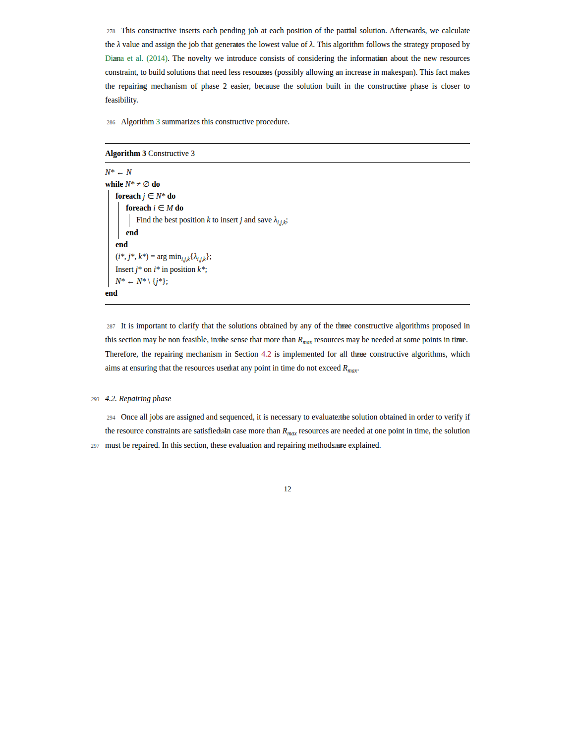278 This constructive inserts each pending job at each position of the partial 279solution. Afterwards, we calculate the λ value and assign the job that generates 280the lowest value of λ. This algorithm follows the strategy proposed by Diana 281 et al. (2014). The novelty we introduce consists of considering the information 282about the new resources constraint, to build solutions that need less resources 283(possibly allowing an increase in makespan). This fact makes the repairing 284mechanism of phase 2 easier, because the solution built in the constructive 285phase is closer to feasibility.
286 Algorithm 3 summarizes this constructive procedure.
Algorithm 3 Constructive 3
N* ← N while N* ≠ ∅ do
foreach j ∈ N* do
foreach i ∈ M do
Find the best position k to insert j and save λi,j,k;
end
end (i*, j*, k*) = arg mini,j,k{λi,j,k}; Insert j* on i* in position k*; N* ← N* \ {j*};
end
287 It is important to clarify that the solutions obtained by any of the three 288constructive algorithms proposed in this section may be non feasible, in the 289sense that more than Rmax resources may be needed at some points in time. 290 Therefore, the repairing mechanism in Section 4.2 is implemented for all three 291constructive algorithms, which aims at ensuring that the resources used at 292any point in time do not exceed Rmax.
2934.2. Repairing phase
294 Once all jobs are assigned and sequenced, it is necessary to evaluate the 295solution obtained in order to verify if the resource constraints are satisfied. In 296case more than Rmax resources are needed at one point in time, the solution 297must be repaired. In this section, these evaluation and repairing methods are 298explained.
12